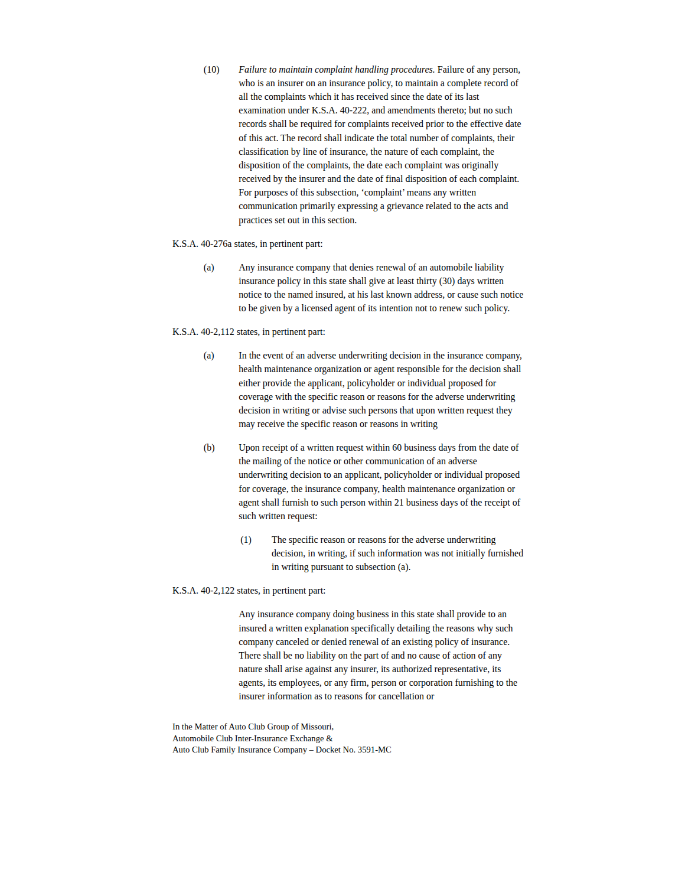(10)
Failure to maintain complaint handling procedures. Failure of any person, who is an insurer on an insurance policy, to maintain a complete record of all the complaints which it has received since the date of its last examination under K.S.A. 40-222, and amendments thereto; but no such records shall be required for complaints received prior to the effective date of this act. The record shall indicate the total number of complaints, their classification by line of insurance, the nature of each complaint, the disposition of the complaints, the date each complaint was originally received by the insurer and the date of final disposition of each complaint. For purposes of this subsection, ‘complaint’ means any written communication primarily expressing a grievance related to the acts and practices set out in this section.
K.S.A. 40-276a states, in pertinent part:
(a)
Any insurance company that denies renewal of an automobile liability insurance policy in this state shall give at least thirty (30) days written notice to the named insured, at his last known address, or cause such notice to be given by a licensed agent of its intention not to renew such policy.
K.S.A. 40-2,112 states, in pertinent part:
(a)
In the event of an adverse underwriting decision in the insurance company, health maintenance organization or agent responsible for the decision shall either provide the applicant, policyholder or individual proposed for coverage with the specific reason or reasons for the adverse underwriting decision in writing or advise such persons that upon written request they may receive the specific reason or reasons in writing
(b)
Upon receipt of a written request within 60 business days from the date of the mailing of the notice or other communication of an adverse underwriting decision to an applicant, policyholder or individual proposed for coverage, the insurance company, health maintenance organization or agent shall furnish to such person within 21 business days of the receipt of such written request:
(1)
The specific reason or reasons for the adverse underwriting decision, in writing, if such information was not initially furnished in writing pursuant to subsection (a).
K.S.A. 40-2,122 states, in pertinent part:
Any insurance company doing business in this state shall provide to an insured a written explanation specifically detailing the reasons why such company canceled or denied renewal of an existing policy of insurance. There shall be no liability on the part of and no cause of action of any nature shall arise against any insurer, its authorized representative, its agents, its employees, or any firm, person or corporation furnishing to the insurer information as to reasons for cancellation or
In the Matter of Auto Club Group of Missouri,
Automobile Club Inter-Insurance Exchange &
Auto Club Family Insurance Company – Docket No. 3591-MC